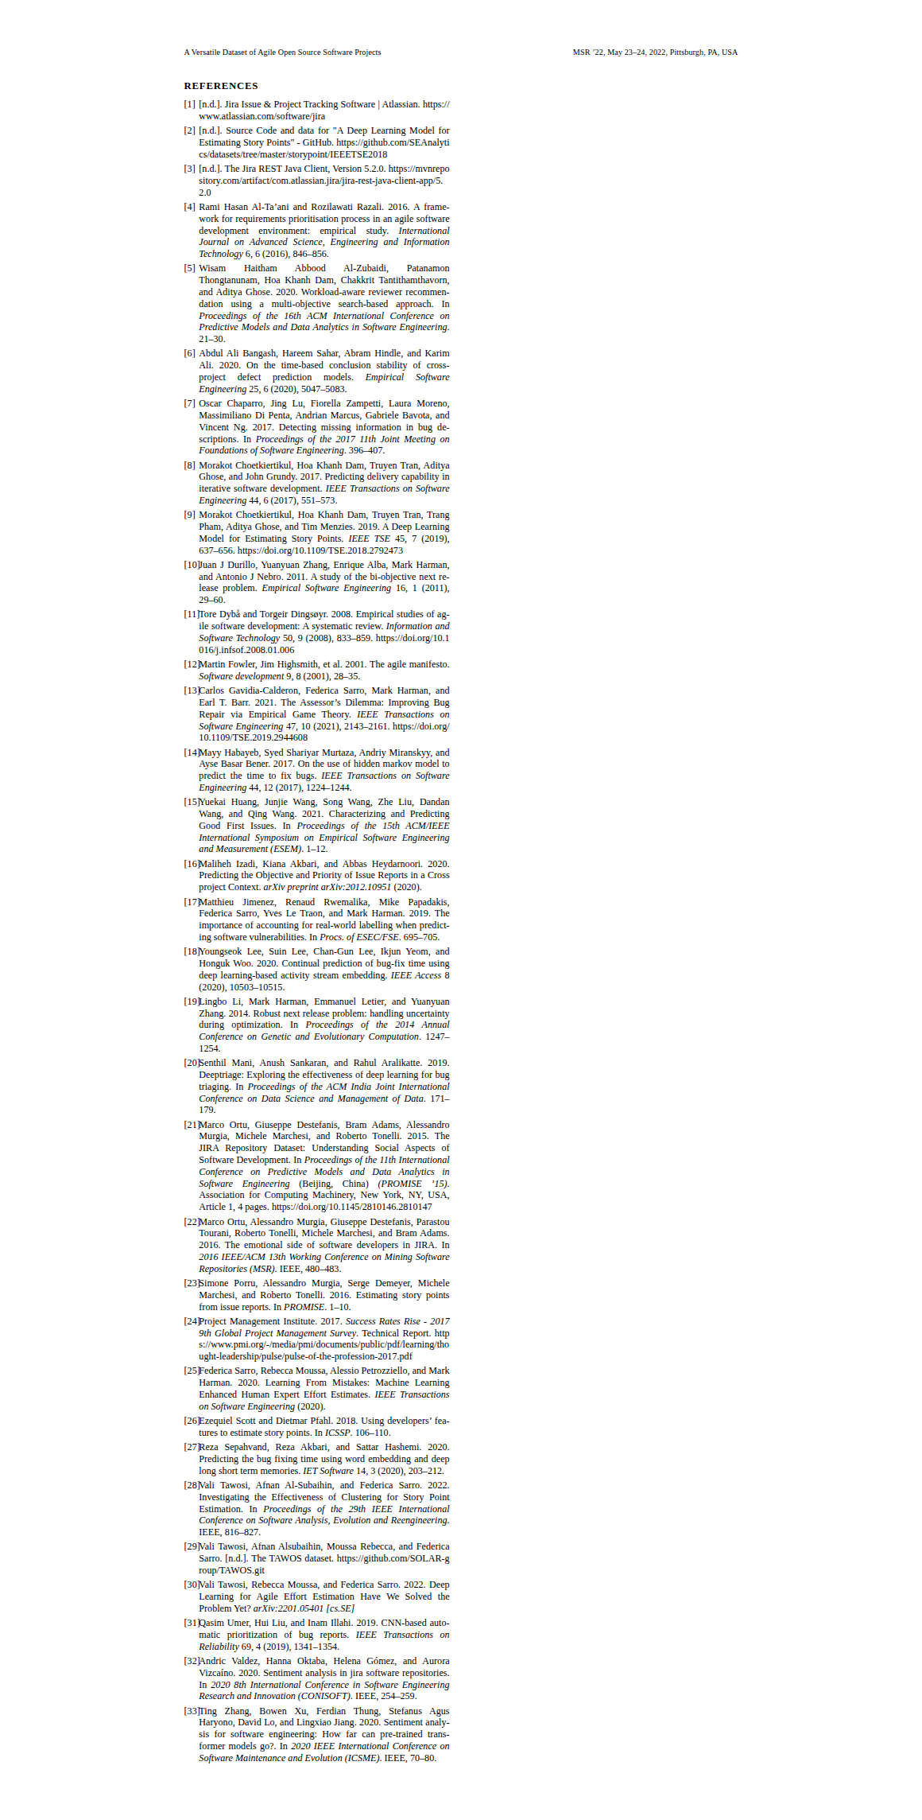A Versatile Dataset of Agile Open Source Software Projects
MSR ’22, May 23–24, 2022, Pittsburgh, PA, USA
References
[n.d.]. Jira Issue & Project Tracking Software | Atlassian. https://www.atlassian.com/software/jira
[n.d.]. Source Code and data for "A Deep Learning Model for Estimating Story Points" - GitHub. https://github.com/SEAnalytics/datasets/tree/master/storypoint/IEEETSE2018
[n.d.]. The Jira REST Java Client, Version 5.2.0. https://mvnrepository.com/artifact/com.atlassian.jira/jira-rest-java-client-app/5.2.0
Rami Hasan Al-Ta’ani and Rozilawati Razali. 2016. A framework for requirements prioritisation process in an agile software development environment: empirical study. International Journal on Advanced Science, Engineering and Information Technology 6, 6 (2016), 846–856.
Wisam Haitham Abbood Al-Zubaidi, Patanamon Thongtanunam, Hoa Khanh Dam, Chakkrit Tantithamthavorn, and Aditya Ghose. 2020. Workload-aware reviewer recommendation using a multi-objective search-based approach. In Proceedings of the 16th ACM International Conference on Predictive Models and Data Analytics in Software Engineering. 21–30.
Abdul Ali Bangash, Hareem Sahar, Abram Hindle, and Karim Ali. 2020. On the time-based conclusion stability of cross-project defect prediction models. Empirical Software Engineering 25, 6 (2020), 5047–5083.
Oscar Chaparro, Jing Lu, Fiorella Zampetti, Laura Moreno, Massimiliano Di Penta, Andrian Marcus, Gabriele Bavota, and Vincent Ng. 2017. Detecting missing information in bug descriptions. In Proceedings of the 2017 11th Joint Meeting on Foundations of Software Engineering. 396–407.
Morakot Choetkiertikul, Hoa Khanh Dam, Truyen Tran, Aditya Ghose, and John Grundy. 2017. Predicting delivery capability in iterative software development. IEEE Transactions on Software Engineering 44, 6 (2017), 551–573.
Morakot Choetkiertikul, Hoa Khanh Dam, Truyen Tran, Trang Pham, Aditya Ghose, and Tim Menzies. 2019. A Deep Learning Model for Estimating Story Points. IEEE TSE 45, 7 (2019), 637–656. https://doi.org/10.1109/TSE.2018.2792473
Juan J Durillo, Yuanyuan Zhang, Enrique Alba, Mark Harman, and Antonio J Nebro. 2011. A study of the bi-objective next release problem. Empirical Software Engineering 16, 1 (2011), 29–60.
Tore Dybå and Torgeir Dingsøyr. 2008. Empirical studies of agile software development: A systematic review. Information and Software Technology 50, 9 (2008), 833–859. https://doi.org/10.1016/j.infsof.2008.01.006
Martin Fowler, Jim Highsmith, et al. 2001. The agile manifesto. Software development 9, 8 (2001), 28–35.
Carlos Gavidia-Calderon, Federica Sarro, Mark Harman, and Earl T. Barr. 2021. The Assessor’s Dilemma: Improving Bug Repair via Empirical Game Theory. IEEE Transactions on Software Engineering 47, 10 (2021), 2143–2161. https://doi.org/10.1109/TSE.2019.2944608
Mayy Habayeb, Syed Shariyar Murtaza, Andriy Miranskyy, and Ayse Basar Bener. 2017. On the use of hidden markov model to predict the time to fix bugs. IEEE Transactions on Software Engineering 44, 12 (2017), 1224–1244.
Yuekai Huang, Junjie Wang, Song Wang, Zhe Liu, Dandan Wang, and Qing Wang. 2021. Characterizing and Predicting Good First Issues. In Proceedings of the 15th ACM/IEEE International Symposium on Empirical Software Engineering and Measurement (ESEM). 1–12.
Maliheh Izadi, Kiana Akbari, and Abbas Heydarnoori. 2020. Predicting the Objective and Priority of Issue Reports in a Cross project Context. arXiv preprint arXiv:2012.10951 (2020).
Matthieu Jimenez, Renaud Rwemalika, Mike Papadakis, Federica Sarro, Yves Le Traon, and Mark Harman. 2019. The importance of accounting for real-world labelling when predicting software vulnerabilities. In Procs. of ESEC/FSE. 695–705.
Youngseok Lee, Suin Lee, Chan-Gun Lee, Ikjun Yeom, and Honguk Woo. 2020. Continual prediction of bug-fix time using deep learning-based activity stream embedding. IEEE Access 8 (2020), 10503–10515.
Lingbo Li, Mark Harman, Emmanuel Letier, and Yuanyuan Zhang. 2014. Robust next release problem: handling uncertainty during optimization. In Proceedings of the 2014 Annual Conference on Genetic and Evolutionary Computation. 1247–1254.
Senthil Mani, Anush Sankaran, and Rahul Aralikatte. 2019. Deeptriage: Exploring the effectiveness of deep learning for bug triaging. In Proceedings of the ACM India Joint International Conference on Data Science and Management of Data. 171–179.
Marco Ortu, Giuseppe Destefanis, Bram Adams, Alessandro Murgia, Michele Marchesi, and Roberto Tonelli. 2015. The JIRA Repository Dataset: Understanding Social Aspects of Software Development. In Proceedings of the 11th International Conference on Predictive Models and Data Analytics in Software Engineering (Beijing, China) (PROMISE ’15). Association for Computing Machinery, New York, NY, USA, Article 1, 4 pages. https://doi.org/10.1145/2810146.2810147
Marco Ortu, Alessandro Murgia, Giuseppe Destefanis, Parastou Tourani, Roberto Tonelli, Michele Marchesi, and Bram Adams. 2016. The emotional side of software developers in JIRA. In 2016 IEEE/ACM 13th Working Conference on Mining Software Repositories (MSR). IEEE, 480–483.
Simone Porru, Alessandro Murgia, Serge Demeyer, Michele Marchesi, and Roberto Tonelli. 2016. Estimating story points from issue reports. In PROMISE. 1–10.
Project Management Institute. 2017. Success Rates Rise - 2017 9th Global Project Management Survey. Technical Report. https://www.pmi.org/-/media/pmi/documents/public/pdf/learning/thought-leadership/pulse/pulse-of-the-profession-2017.pdf
Federica Sarro, Rebecca Moussa, Alessio Petrozziello, and Mark Harman. 2020. Learning From Mistakes: Machine Learning Enhanced Human Expert Effort Estimates. IEEE Transactions on Software Engineering (2020).
Ezequiel Scott and Dietmar Pfahl. 2018. Using developers’ features to estimate story points. In ICSSP. 106–110.
Reza Sepahvand, Reza Akbari, and Sattar Hashemi. 2020. Predicting the bug fixing time using word embedding and deep long short term memories. IET Software 14, 3 (2020), 203–212.
Vali Tawosi, Afnan Al-Subaihin, and Federica Sarro. 2022. Investigating the Effectiveness of Clustering for Story Point Estimation. In Proceedings of the 29th IEEE International Conference on Software Analysis, Evolution and Reengineering. IEEE, 816–827.
Vali Tawosi, Afnan Alsubaihin, Moussa Rebecca, and Federica Sarro. [n.d.]. The TAWOS dataset. https://github.com/SOLAR-group/TAWOS.git
Vali Tawosi, Rebecca Moussa, and Federica Sarro. 2022. Deep Learning for Agile Effort Estimation Have We Solved the Problem Yet? arXiv:2201.05401 [cs.SE]
Qasim Umer, Hui Liu, and Inam Illahi. 2019. CNN-based automatic prioritization of bug reports. IEEE Transactions on Reliability 69, 4 (2019), 1341–1354.
Andric Valdez, Hanna Oktaba, Helena Gómez, and Aurora Vizcaíno. 2020. Sentiment analysis in jira software repositories. In 2020 8th International Conference in Software Engineering Research and Innovation (CONISOFT). IEEE, 254–259.
Ting Zhang, Bowen Xu, Ferdian Thung, Stefanus Agus Haryono, David Lo, and Lingxiao Jiang. 2020. Sentiment analysis for software engineering: How far can pre-trained transformer models go?. In 2020 IEEE International Conference on Software Maintenance and Evolution (ICSME). IEEE, 70–80.